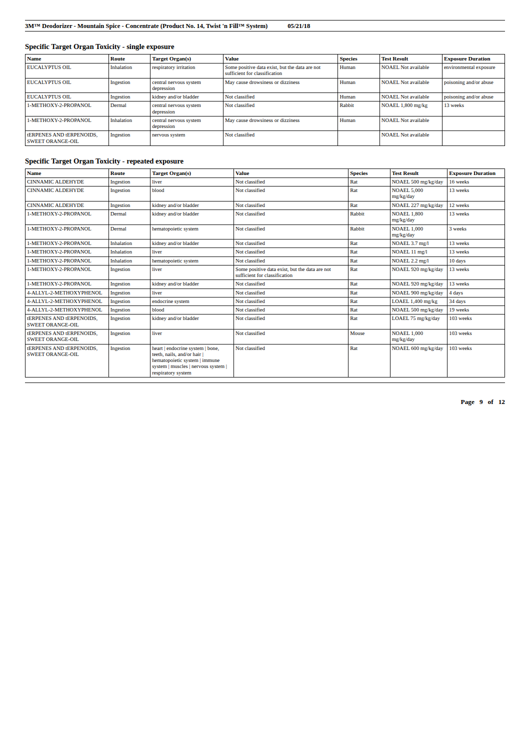3M™ Deodorizer - Mountain Spice - Concentrate (Product No. 14, Twist 'n Fill™ System)05/21/18
Specific Target Organ Toxicity - single exposure
| Name | Route | Target Organ(s) | Value | Species | Test Result | Exposure Duration |
| --- | --- | --- | --- | --- | --- | --- |
| EUCALYPTUS OIL | Inhalation | respiratory irritation | Some positive data exist, but the data are not sufficient for classification | Human | NOAEL Not available | environmental exposure |
| EUCALYPTUS OIL | Ingestion | central nervous system depression | May cause drowsiness or dizziness | Human | NOAEL Not available | poisoning and/or abuse |
| EUCALYPTUS OIL | Ingestion | kidney and/or bladder | Not classified | Human | NOAEL Not available | poisoning and/or abuse |
| 1-METHOXY-2-PROPANOL | Dermal | central nervous system depression | Not classified | Rabbit | NOAEL 1,800 mg/kg | 13 weeks |
| 1-METHOXY-2-PROPANOL | Inhalation | central nervous system depression | May cause drowsiness or dizziness | Human | NOAEL Not available | |
| tERPENES AND tERPENOIDS, SWEET ORANGE-OIL | Ingestion | nervous system | Not classified | | NOAEL Not available | |
Specific Target Organ Toxicity - repeated exposure
| Name | Route | Target Organ(s) | Value | Species | Test Result | Exposure Duration |
| --- | --- | --- | --- | --- | --- | --- |
| CINNAMIC ALDEHYDE | Ingestion | liver | Not classified | Rat | NOAEL 500 mg/kg/day | 16 weeks |
| CINNAMIC ALDEHYDE | Ingestion | blood | Not classified | Rat | NOAEL 5,000 mg/kg/day | 13 weeks |
| CINNAMIC ALDEHYDE | Ingestion | kidney and/or bladder | Not classified | Rat | NOAEL 227 mg/kg/day | 12 weeks |
| 1-METHOXY-2-PROPANOL | Dermal | kidney and/or bladder | Not classified | Rabbit | NOAEL 1,800 mg/kg/day | 13 weeks |
| 1-METHOXY-2-PROPANOL | Dermal | hematopoietic system | Not classified | Rabbit | NOAEL 1,000 mg/kg/day | 3 weeks |
| 1-METHOXY-2-PROPANOL | Inhalation | kidney and/or bladder | Not classified | Rat | NOAEL 3.7 mg/l | 13 weeks |
| 1-METHOXY-2-PROPANOL | Inhalation | liver | Not classified | Rat | NOAEL 11 mg/l | 13 weeks |
| 1-METHOXY-2-PROPANOL | Inhalation | hematopoietic system | Not classified | Rat | NOAEL 2.2 mg/l | 10 days |
| 1-METHOXY-2-PROPANOL | Ingestion | liver | Some positive data exist, but the data are not sufficient for classification | Rat | NOAEL 920 mg/kg/day | 13 weeks |
| 1-METHOXY-2-PROPANOL | Ingestion | kidney and/or bladder | Not classified | Rat | NOAEL 920 mg/kg/day | 13 weeks |
| 4-ALLYL-2-METHOXYPHENOL | Ingestion | liver | Not classified | Rat | NOAEL 900 mg/kg/day | 4 days |
| 4-ALLYL-2-METHOXYPHENOL | Ingestion | endocrine system | Not classified | Rat | LOAEL 1,400 mg/kg | 34 days |
| 4-ALLYL-2-METHOXYPHENOL | Ingestion | blood | Not classified | Rat | NOAEL 500 mg/kg/day | 19 weeks |
| tERPENES AND tERPENOIDS, SWEET ORANGE-OIL | Ingestion | kidney and/or bladder | Not classified | Rat | LOAEL 75 mg/kg/day | 103 weeks |
| tERPENES AND tERPENOIDS, SWEET ORANGE-OIL | Ingestion | liver | Not classified | Mouse | NOAEL 1,000 mg/kg/day | 103 weeks |
| tERPENES AND tERPENOIDS, SWEET ORANGE-OIL | Ingestion | heart / endocrine system / bone, teeth, nails, and/or hair / hematopoietic system / immune system / muscles / nervous system / respiratory system | Not classified | Rat | NOAEL 600 mg/kg/day | 103 weeks |
Page 9 of 12